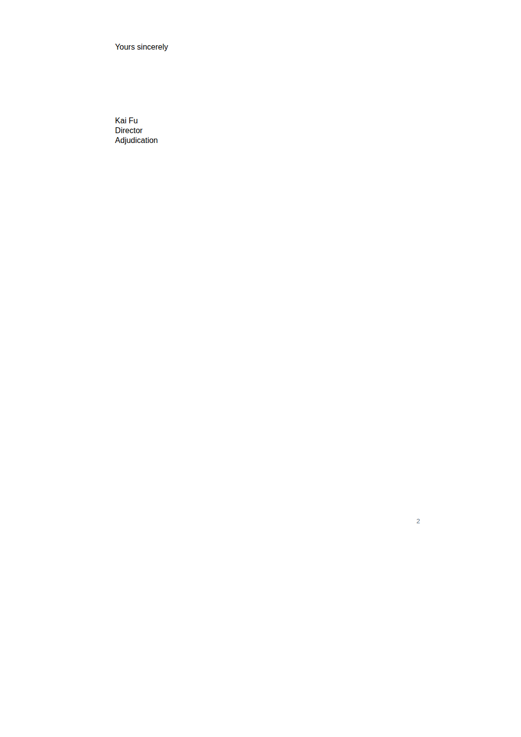Yours sincerely
Kai Fu
Director
Adjudication
2